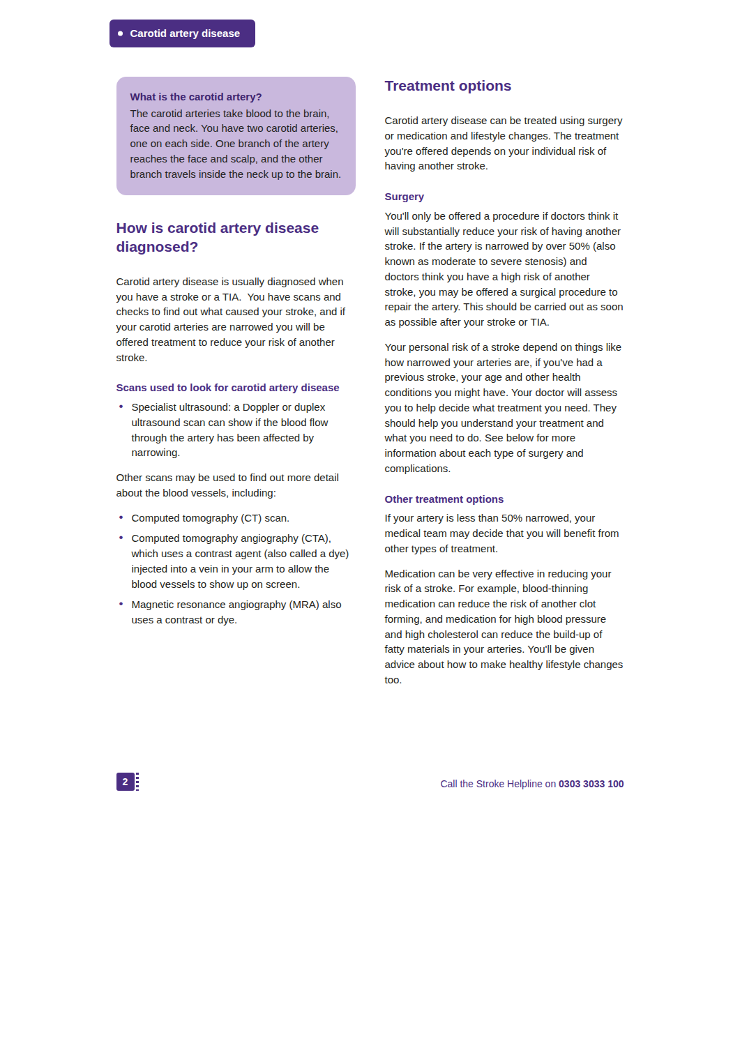Carotid artery disease
What is the carotid artery?
The carotid arteries take blood to the brain, face and neck. You have two carotid arteries, one on each side. One branch of the artery reaches the face and scalp, and the other branch travels inside the neck up to the brain.
How is carotid artery disease diagnosed?
Carotid artery disease is usually diagnosed when you have a stroke or a TIA. You have scans and checks to find out what caused your stroke, and if your carotid arteries are narrowed you will be offered treatment to reduce your risk of another stroke.
Scans used to look for carotid artery disease
Specialist ultrasound: a Doppler or duplex ultrasound scan can show if the blood flow through the artery has been affected by narrowing.
Other scans may be used to find out more detail about the blood vessels, including:
Computed tomography (CT) scan.
Computed tomography angiography (CTA), which uses a contrast agent (also called a dye) injected into a vein in your arm to allow the blood vessels to show up on screen.
Magnetic resonance angiography (MRA) also uses a contrast or dye.
Treatment options
Carotid artery disease can be treated using surgery or medication and lifestyle changes. The treatment you're offered depends on your individual risk of having another stroke.
Surgery
You'll only be offered a procedure if doctors think it will substantially reduce your risk of having another stroke. If the artery is narrowed by over 50% (also known as moderate to severe stenosis) and doctors think you have a high risk of another stroke, you may be offered a surgical procedure to repair the artery. This should be carried out as soon as possible after your stroke or TIA.
Your personal risk of a stroke depend on things like how narrowed your arteries are, if you've had a previous stroke, your age and other health conditions you might have. Your doctor will assess you to help decide what treatment you need. They should help you understand your treatment and what you need to do. See below for more information about each type of surgery and complications.
Other treatment options
If your artery is less than 50% narrowed, your medical team may decide that you will benefit from other types of treatment.
Medication can be very effective in reducing your risk of a stroke. For example, blood-thinning medication can reduce the risk of another clot forming, and medication for high blood pressure and high cholesterol can reduce the build-up of fatty materials in your arteries. You'll be given advice about how to make healthy lifestyle changes too.
2
Call the Stroke Helpline on 0303 3033 100